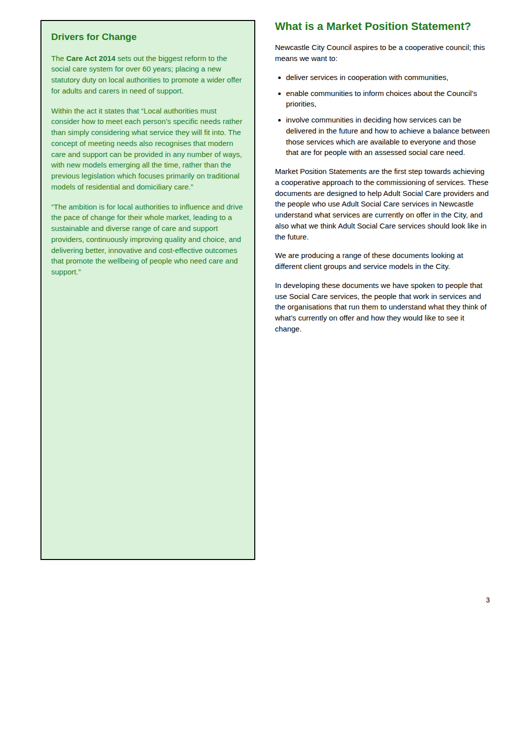Drivers for Change
The Care Act 2014 sets out the biggest reform to the social care system for over 60 years; placing a new statutory duty on local authorities to promote a wider offer for adults and carers in need of support.
Within the act it states that “Local authorities must consider how to meet each person’s specific needs rather than simply considering what service they will fit into. The concept of meeting needs also recognises that modern care and support can be provided in any number of ways, with new models emerging all the time, rather than the previous legislation which focuses primarily on traditional models of residential and domiciliary care.”
“The ambition is for local authorities to influence and drive the pace of change for their whole market, leading to a sustainable and diverse range of care and support providers, continuously improving quality and choice, and delivering better, innovative and cost-effective outcomes that promote the wellbeing of people who need care and support.”
What is a Market Position Statement?
Newcastle City Council aspires to be a cooperative council; this means we want to:
deliver services in cooperation with communities,
enable communities to inform choices about the Council’s priorities,
involve communities in deciding how services can be delivered in the future and how to achieve a balance between those services which are available to everyone and those that are for people with an assessed social care need.
Market Position Statements are the first step towards achieving a cooperative approach to the commissioning of services. These documents are designed to help Adult Social Care providers and the people who use Adult Social Care services in Newcastle understand what services are currently on offer in the City, and also what we think Adult Social Care services should look like in the future.
We are producing a range of these documents looking at different client groups and service models in the City.
In developing these documents we have spoken to people that use Social Care services, the people that work in services and the organisations that run them to understand what they think of what’s currently on offer and how they would like to see it change.
3